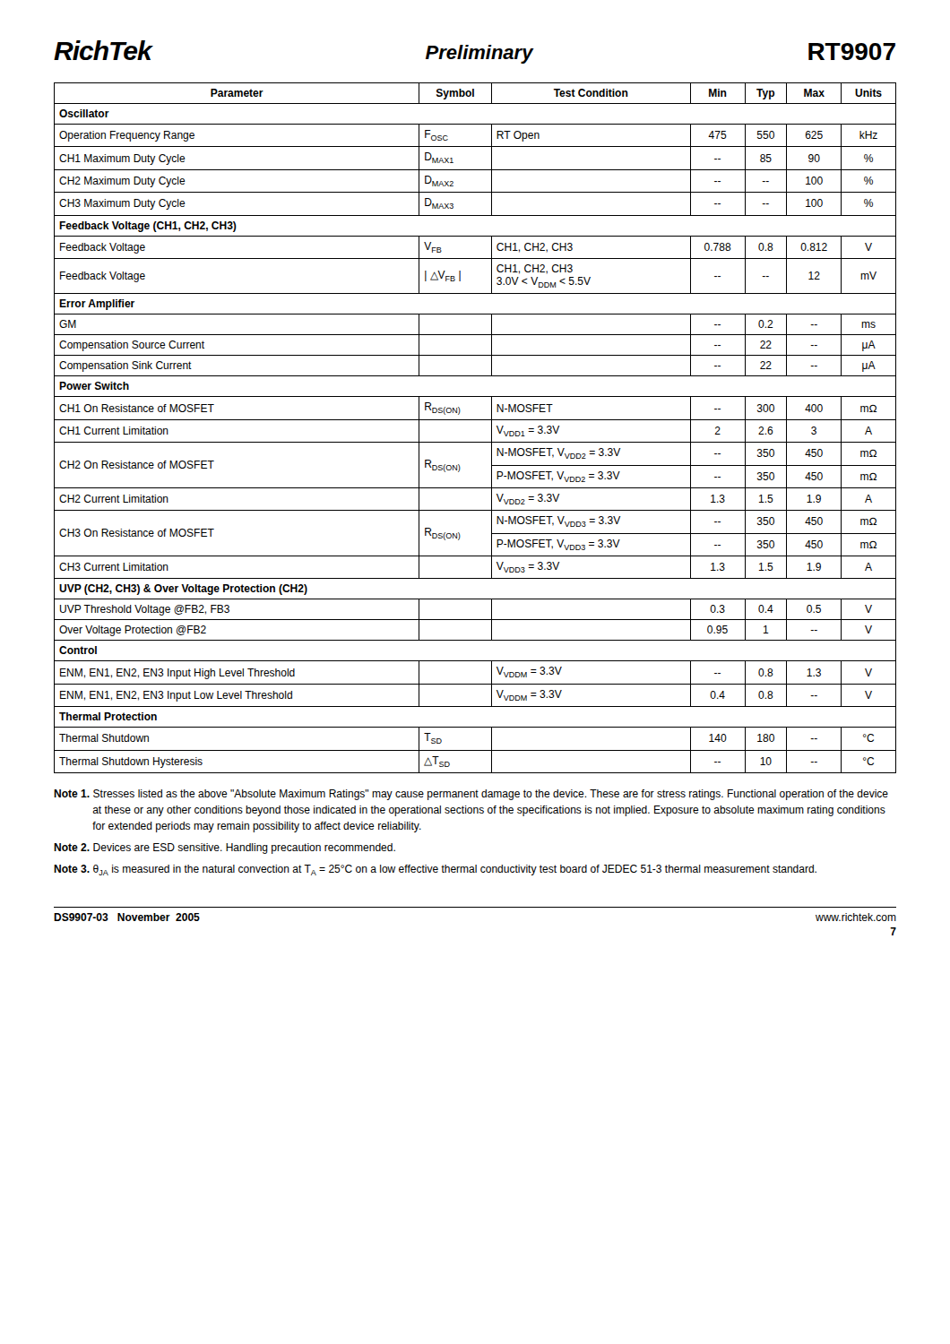Rich Tek
Preliminary
RT9907
| Parameter | Symbol | Test Condition | Min | Typ | Max | Units |
| --- | --- | --- | --- | --- | --- | --- |
| Oscillator |
| Operation Frequency Range | F OSC | RT Open | 475 | 550 | 625 | kHz |
| CH1 Maximum Duty Cycle | D MAX1 | | -- | 85 | 90 | % |
| CH2 Maximum Duty Cycle | D MAX2 | | -- | -- | 100 | % |
| CH3 Maximum Duty Cycle | D MAX3 | | -- | -- | 100 | % |
| Feedback Voltage (CH1, CH2, CH3) |
| Feedback Voltage | V FB | CH1, CH2, CH3 | 0.788 | 0.8 | 0.812 | V |
| Feedback Voltage | / △V FB / | CH1, CH2, CH3 3.0V < V DDM < 5.5V | -- | -- | 12 | mV |
| Error Amplifier |
| GM | | | -- | 0.2 | -- | ms |
| Compensation Source Current | | | -- | 22 | -- | μA |
| Compensation Sink Current | | | -- | 22 | -- | μA |
| Power Switch |
| CH1 On Resistance of MOSFET | R DS(ON) | N-MOSFET | -- | 300 | 400 | mΩ |
| CH1 Current Limitation | | V VDD1 = 3.3V | 2 | 2.6 | 3 | A |
| CH2 On Resistance of MOSFET | R DS(ON) | N-MOSFET, V VDD2 = 3.3V | -- | 350 | 450 | mΩ |
| P-MOSFET, V VDD2 = 3.3V | -- | 350 | 450 | mΩ |
| CH2 Current Limitation | | V VDD2 = 3.3V | 1.3 | 1.5 | 1.9 | A |
| CH3 On Resistance of MOSFET | R DS(ON) | N-MOSFET, V VDD3 = 3.3V | -- | 350 | 450 | mΩ |
| P-MOSFET, V VDD3 = 3.3V | -- | 350 | 450 | mΩ |
| CH3 Current Limitation | | V VDD3 = 3.3V | 1.3 | 1.5 | 1.9 | A |
| UVP (CH2, CH3) & Over Voltage Protection (CH2) |
| UVP Threshold Voltage @FB2, FB3 | | | 0.3 | 0.4 | 0.5 | V |
| Over Voltage Protection @FB2 | | | 0.95 | 1 | -- | V |
| Control |
| ENM, EN1, EN2, EN3 Input High Level Threshold | | V VDDM = 3.3V | -- | 0.8 | 1.3 | V |
| ENM, EN1, EN2, EN3 Input Low Level Threshold | | V VDDM = 3.3V | 0.4 | 0.8 | -- | V |
| Thermal Protection |
| Thermal Shutdown | T SD | | 140 | 180 | -- | °C |
| Thermal Shutdown Hysteresis | △T SD | | -- | 10 | -- | °C |
Note 1. Stresses listed as the above "Absolute Maximum Ratings" may cause permanent damage to the device. These are for stress ratings. Functional operation of the device at these or any other conditions beyond those indicated in the operational sections of the specifications is not implied. Exposure to absolute maximum rating conditions for extended periods may remain possibility to affect device reliability.
Note 2. Devices are ESD sensitive. Handling precaution recommended.
Note 3. θJA is measured in the natural convection at TA = 25°C on a low effective thermal conductivity test board of JEDEC 51-3 thermal measurement standard.
DS9907-03 November 2005
www.richtek.com
7